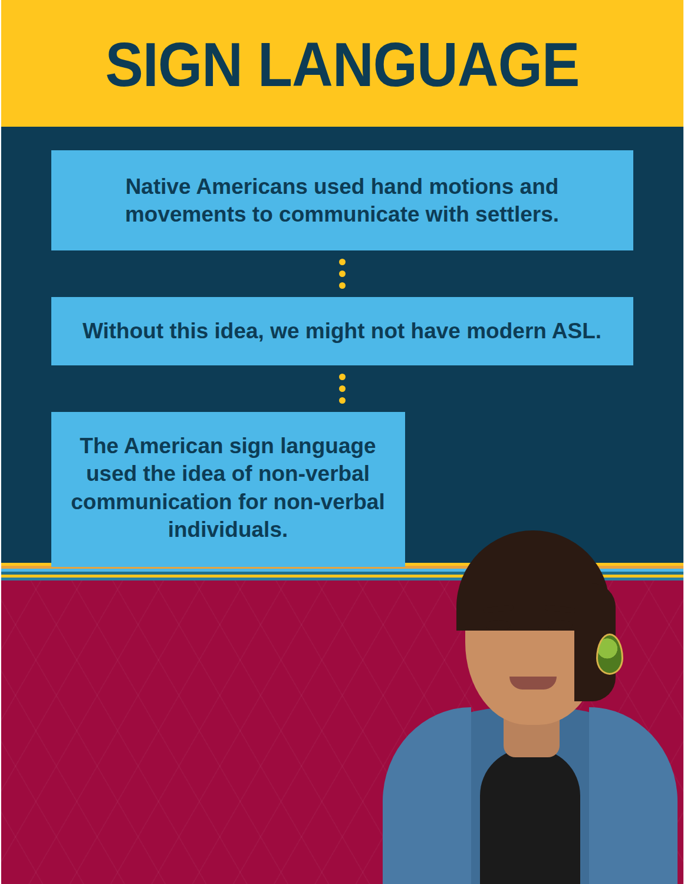Sign Language
Native Americans used hand motions and movements to communicate with settlers.
Without this idea, we might not have modern ASL.
The American sign language used the idea of non-verbal communication for non-verbal individuals.